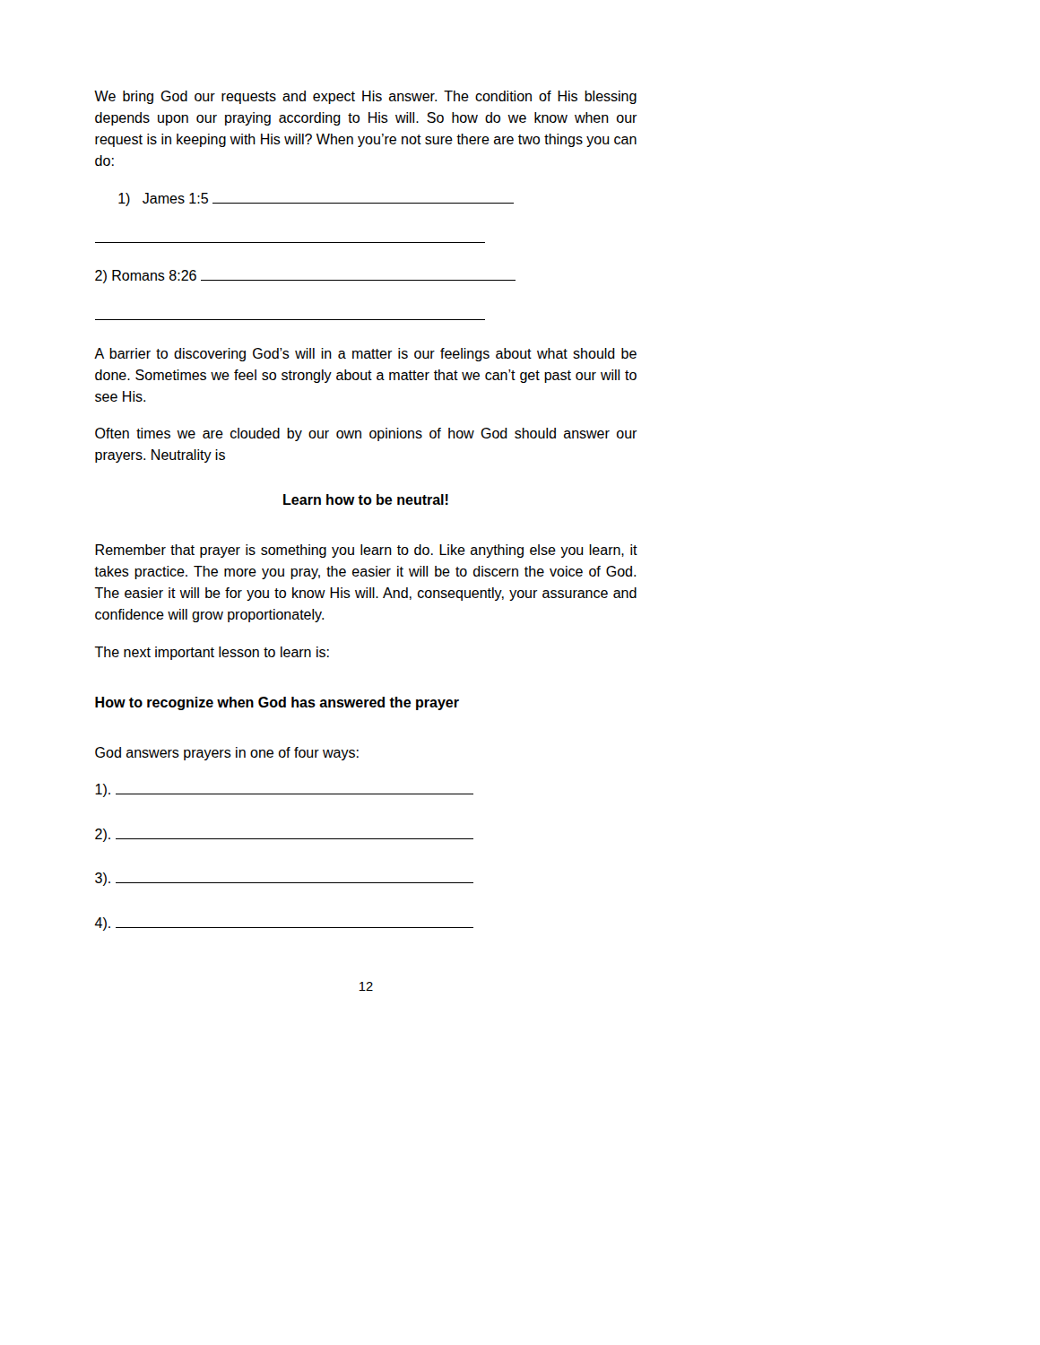We bring God our requests and expect His answer. The condition of His blessing depends upon our praying according to His will. So how do we know when our request is in keeping with His will? When you’re not sure there are two things you can do:
1) James 1:5
2) Romans 8:26
A barrier to discovering God’s will in a matter is our feelings about what should be done. Sometimes we feel so strongly about a matter that we can’t get past our will to see His.
Often times we are clouded by our own opinions of how God should answer our prayers. Neutrality is
Learn how to be neutral!
Remember that prayer is something you learn to do. Like anything else you learn, it takes practice. The more you pray, the easier it will be to discern the voice of God. The easier it will be for you to know His will. And, consequently, your assurance and confidence will grow proportionately.
The next important lesson to learn is:
How to recognize when God has answered the prayer
God answers prayers in one of four ways:
1).
2).
3).
4).
12